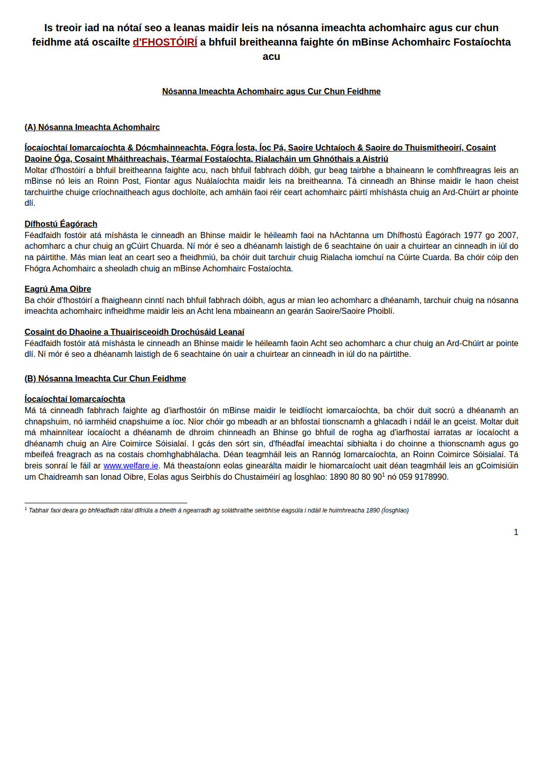Is treoir iad na nótaí seo a leanas maidir leis na nósanna imeachta achomhairc agus cur chun feidhme atá oscailte d'FHOSTÓIRÍ a bhfuil breitheanna faighte ón mBinse Achomhairc Fostaíochta acu
Nósanna Imeachta Achomhairc agus Cur Chun Feidhme
(A) Nósanna Imeachta Achomhairc
Íocaíochtaí Iomarcaíochta & Dócmhainneachta, Fógra Íosta, Íoc Pá, Saoire Uchtaíoch & Saoire do Thuismitheoirí, Cosaint Daoine Óga, Cosaint Mháithreachais, Téarmaí Fostaíochta, Rialacháin um Ghnóthais a Aistriú
Moltar d'fhostóirí a bhfuil breitheanna faighte acu, nach bhfuil fabhrach dóibh, gur beag tairbhe a bhaineann le comhfhreagras leis an mBinse nó leis an Roinn Post, Fiontar agus Nuálaíochta maidir leis na breitheanna. Tá cinneadh an Bhinse maidir le haon cheist tarchuirthe chuige críochnaitheach agus dochloíte, ach amháin faoi réir ceart achomhairc páirtí mhíshásta chuig an Ard-Chúirt ar phointe dlí.
Dífhostú Éagórach
Féadfaidh fostóir atá míshásta le cinneadh an Bhinse maidir le héileamh faoi na hAchtanna um Dhífhostú Éagórach 1977 go 2007, achomharc a chur chuig an gCúirt Chuarda. Ní mór é seo a dhéanamh laistigh de 6 seachtaine ón uair a chuirtear an cinneadh in iúl do na páirtithe. Más mian leat an ceart seo a fheidhmiú, ba chóir duit tarchuir chuig Rialacha iomchuí na Cúirte Cuarda. Ba chóir cóip den Fhógra Achomhairc a sheoladh chuig an mBinse Achomhairc Fostaíochta.
Eagrú Ama Oibre
Ba chóir d'fhostóirí a fhaigheann cinntí nach bhfuil fabhrach dóibh, agus ar mian leo achomharc a dhéanamh, tarchuir chuig na nósanna imeachta achomhairc infheidhme maidir leis an Acht lena mbaineann an gearán Saoire/Saoire Phoiblí.
Cosaint do Dhaoine a Thuairisceoidh Drochúsáid Leanaí
Féadfaidh fostóir atá míshásta le cinneadh an Bhinse maidir le héileamh faoin Acht seo achomharc a chur chuig an Ard-Chúirt ar pointe dlí. Ní mór é seo a dhéanamh laistigh de 6 seachtaine ón uair a chuirtear an cinneadh in iúl do na páirtithe.
(B) Nósanna Imeachta Cur Chun Feidhme
Íocaíochtaí Iomarcaíochta
Má tá cinneadh fabhrach faighte ag d'iarfhostóir ón mBinse maidir le teidlíocht iomarcaíochta, ba chóir duit socrú a dhéanamh an chnapshuim, nó iarmhéid cnapshuime a íoc. Níor chóir go mbeadh ar an bhfostaí tionscnamh a ghlacadh i ndáil le an gceist. Moltar duit má mhainnítear íocaíocht a dhéanamh de dhroim chinneadh an Bhinse go bhfuil de rogha ag d'iarfhostaí iarratas ar íocaíocht a dhéanamh chuig an Aire Coimirce Sóisialaí. I gcás den sórt sin, d'fhéadfaí imeachtaí sibhialta i do choinne a thionscnamh agus go mbeifeá freagrach as na costais chomhghabhálacha. Déan teagmháil leis an Rannóg Iomarcaíochta, an Roinn Coimirce Sóisialaí. Tá breis sonraí le fáil ar www.welfare.ie. Má theastaíonn eolas ginearálta maidir le hiomarcaíocht uait déan teagmháil leis an gCoimisiúin um Chaidreamh san Ionad Oibre, Eolas agus Seirbhís do Chustaiméirí ag Íosghlao: 1890 80 80 901 nó 059 9178990.
1 Tabhair faoi deara go bhféadfadh rátaí difriúla a bheith á ngearradh ag soláthraithe seirbhíse éagsúla i ndáil le huimhreacha 1890 (Íosghlao)
1